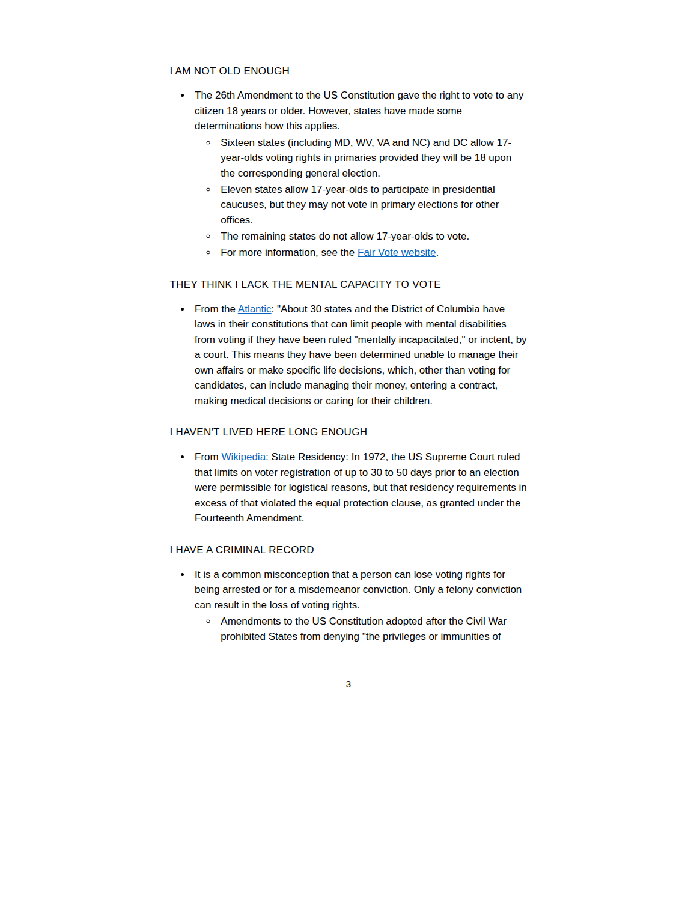I AM NOT OLD ENOUGH
The 26th Amendment to the US Constitution gave the right to vote to any citizen 18 years or older. However, states have made some determinations how this applies.
Sixteen states (including MD, WV, VA and NC) and DC allow 17-year-olds voting rights in primaries provided they will be 18 upon the corresponding general election.
Eleven states allow 17-year-olds to participate in presidential caucuses, but they may not vote in primary elections for other offices.
The remaining states do not allow 17-year-olds to vote.
For more information, see the Fair Vote website.
THEY THINK I LACK THE MENTAL CAPACITY TO VOTE
From the Atlantic: "About 30 states and the District of Columbia have laws in their constitutions that can limit people with mental disabilities from voting if they have been ruled "mentally incapacitated," or inctent, by a court. This means they have been determined unable to manage their own affairs or make specific life decisions, which, other than voting for candidates, can include managing their money, entering a contract, making medical decisions or caring for their children.
I HAVEN'T LIVED HERE LONG ENOUGH
From Wikipedia: State Residency: In 1972, the US Supreme Court ruled that limits on voter registration of up to 30 to 50 days prior to an election were permissible for logistical reasons, but that residency requirements in excess of that violated the equal protection clause, as granted under the Fourteenth Amendment.
I HAVE A CRIMINAL RECORD
It is a common misconception that a person can lose voting rights for being arrested or for a misdemeanor conviction. Only a felony conviction can result in the loss of voting rights.
Amendments to the US Constitution adopted after the Civil War prohibited States from denying "the privileges or immunities of
3